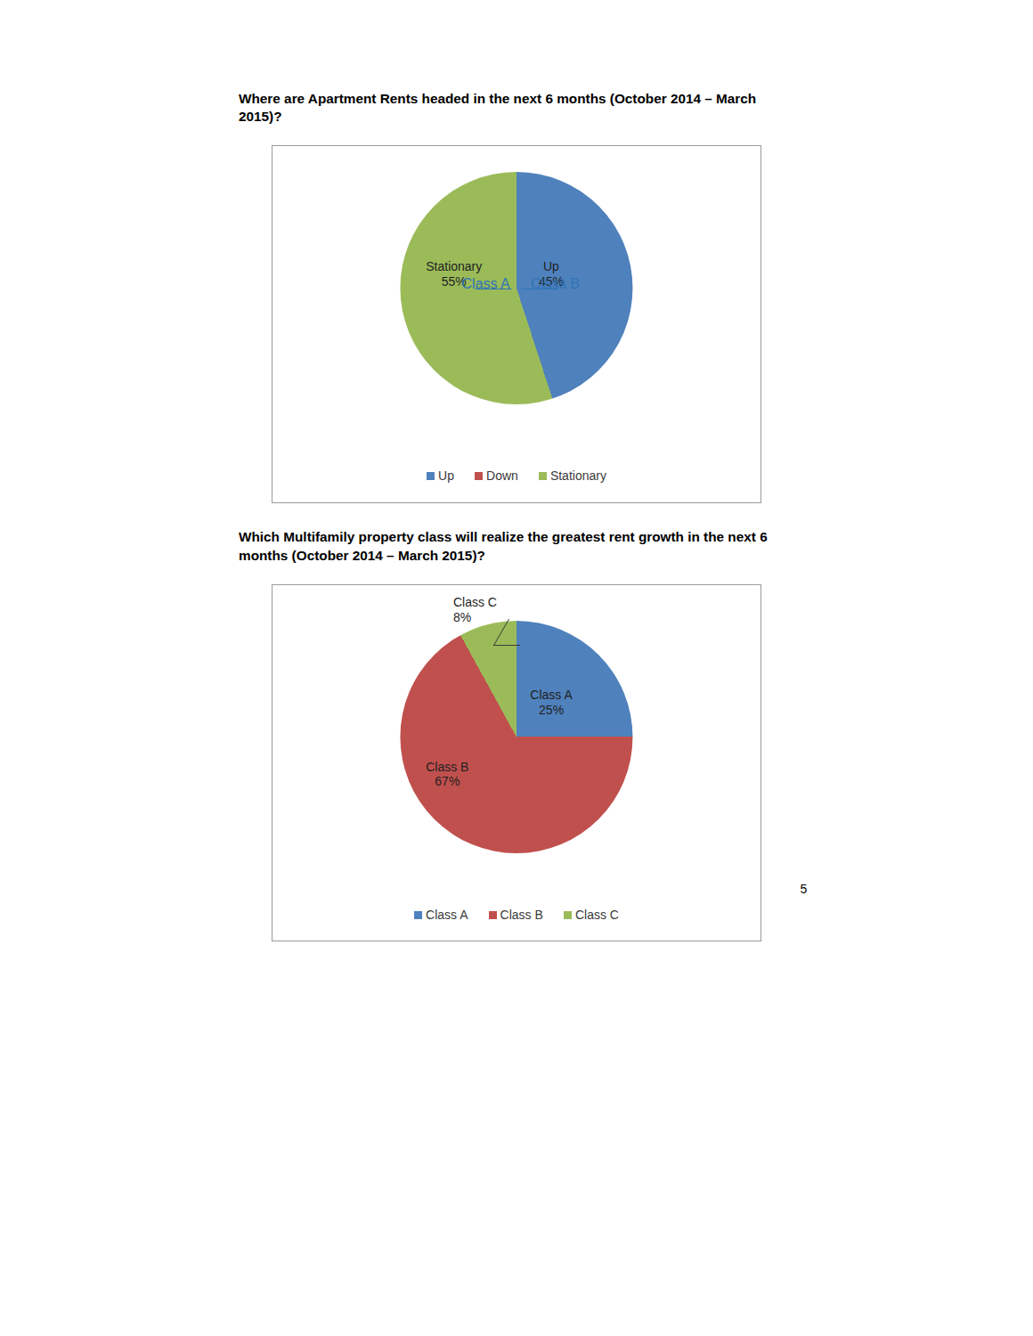Where are Apartment Rents headed in the next 6 months (October 2014 – March 2015)?
Up
45%
Stationary
55%
Class A
Class B
Up Down Stationary
Which Multifamily property class will realize the greatest rent growth in the next 6 months (October 2014 – March 2015)?
Class A
25%
Class B
67%
Class C
8%
Class A Class B Class C
5